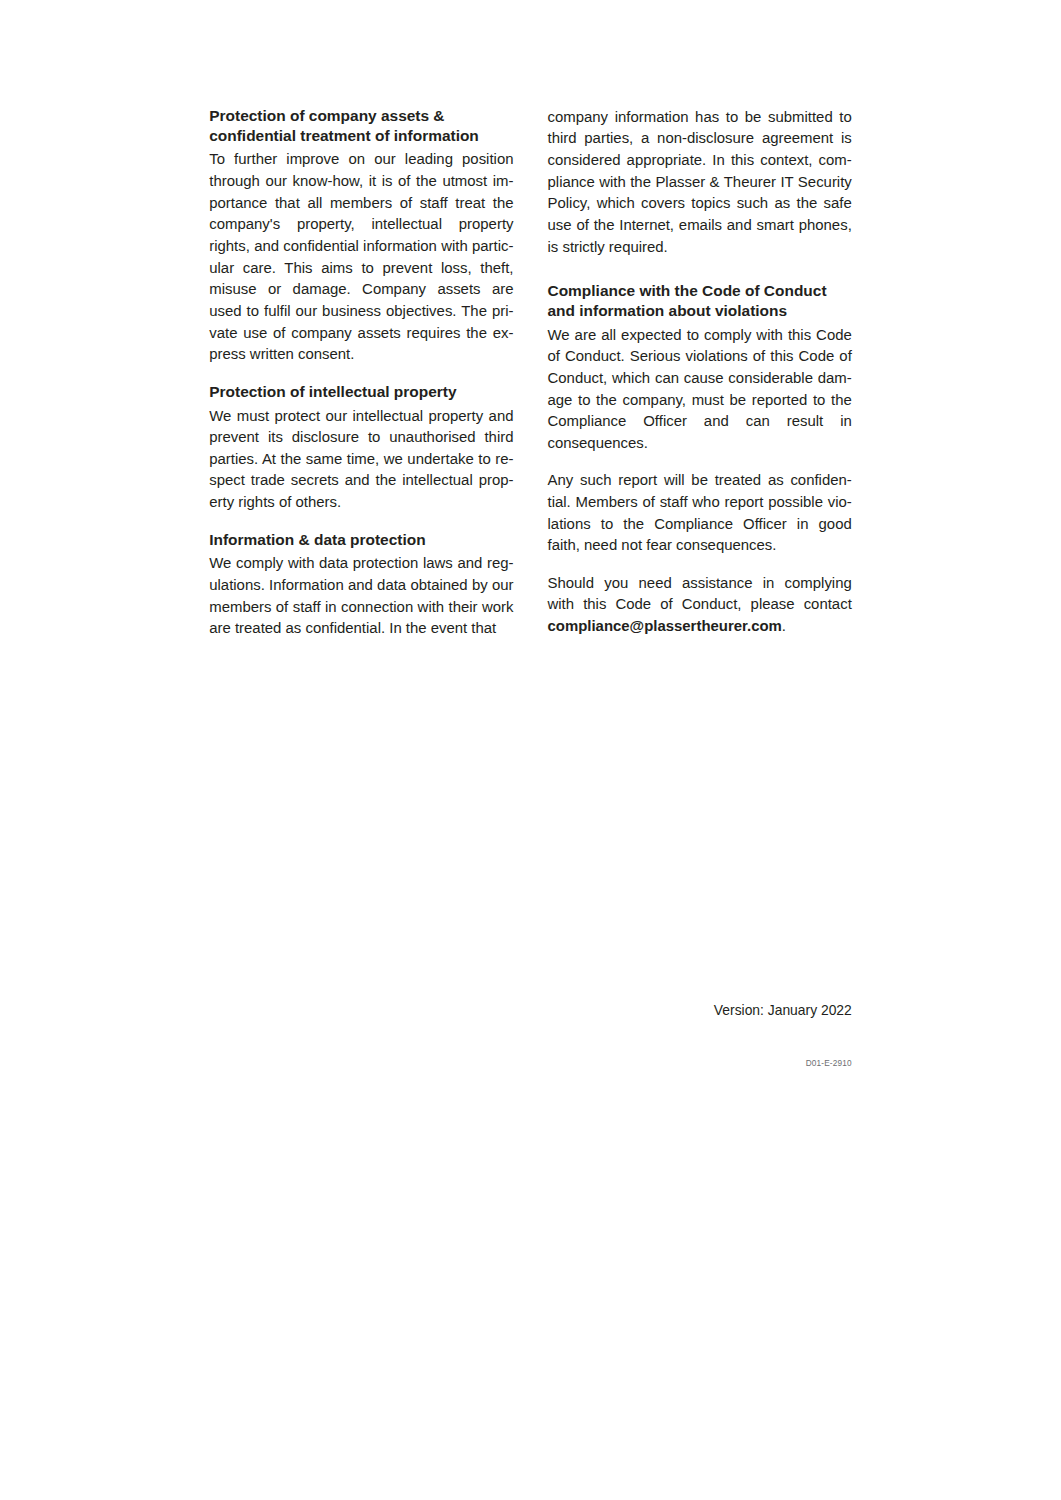Protection of company assets &
confidential treatment of information
To further improve on our leading position through our know-how, it is of the utmost importance that all members of staff treat the company's property, intellectual property rights, and confidential information with particular care. This aims to prevent loss, theft, misuse or damage. Company assets are used to fulfil our business objectives. The private use of company assets requires the express written consent.
Protection of intellectual property
We must protect our intellectual property and prevent its disclosure to unauthorised third parties. At the same time, we undertake to respect trade secrets and the intellectual property rights of others.
Information & data protection
We comply with data protection laws and regulations. Information and data obtained by our members of staff in connection with their work are treated as confidential. In the event that
company information has to be submitted to third parties, a non-disclosure agreement is considered appropriate. In this context, compliance with the Plasser & Theurer IT Security Policy, which covers topics such as the safe use of the Internet, emails and smart phones, is strictly required.
Compliance with the Code of Conduct
and information about violations
We are all expected to comply with this Code of Conduct. Serious violations of this Code of Conduct, which can cause considerable damage to the company, must be reported to the Compliance Officer and can result in consequences.
Any such report will be treated as confidential. Members of staff who report possible violations to the Compliance Officer in good faith, need not fear consequences.
Should you need assistance in complying with this Code of Conduct, please contact compliance@plassertheurer.com.
Version: January 2022
D01-E-2910